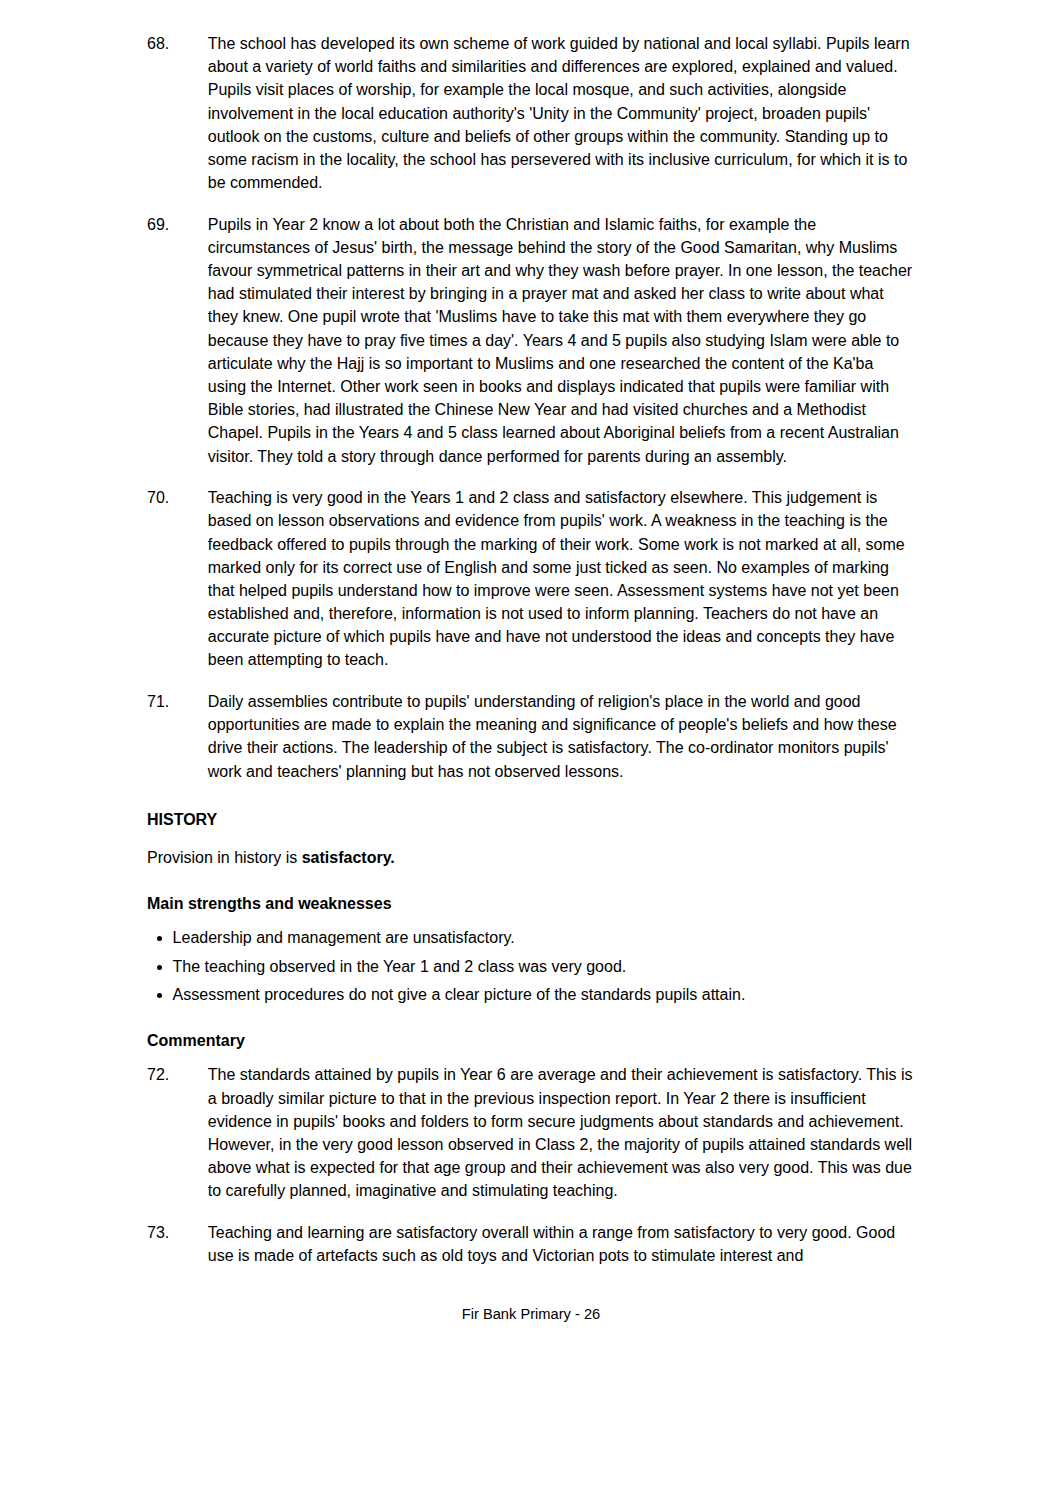68. The school has developed its own scheme of work guided by national and local syllabi. Pupils learn about a variety of world faiths and similarities and differences are explored, explained and valued. Pupils visit places of worship, for example the local mosque, and such activities, alongside involvement in the local education authority's 'Unity in the Community' project, broaden pupils' outlook on the customs, culture and beliefs of other groups within the community. Standing up to some racism in the locality, the school has persevered with its inclusive curriculum, for which it is to be commended.
69. Pupils in Year 2 know a lot about both the Christian and Islamic faiths, for example the circumstances of Jesus' birth, the message behind the story of the Good Samaritan, why Muslims favour symmetrical patterns in their art and why they wash before prayer. In one lesson, the teacher had stimulated their interest by bringing in a prayer mat and asked her class to write about what they knew. One pupil wrote that 'Muslims have to take this mat with them everywhere they go because they have to pray five times a day'. Years 4 and 5 pupils also studying Islam were able to articulate why the Hajj is so important to Muslims and one researched the content of the Ka'ba using the Internet. Other work seen in books and displays indicated that pupils were familiar with Bible stories, had illustrated the Chinese New Year and had visited churches and a Methodist Chapel. Pupils in the Years 4 and 5 class learned about Aboriginal beliefs from a recent Australian visitor. They told a story through dance performed for parents during an assembly.
70. Teaching is very good in the Years 1 and 2 class and satisfactory elsewhere. This judgement is based on lesson observations and evidence from pupils' work. A weakness in the teaching is the feedback offered to pupils through the marking of their work. Some work is not marked at all, some marked only for its correct use of English and some just ticked as seen. No examples of marking that helped pupils understand how to improve were seen. Assessment systems have not yet been established and, therefore, information is not used to inform planning. Teachers do not have an accurate picture of which pupils have and have not understood the ideas and concepts they have been attempting to teach.
71. Daily assemblies contribute to pupils' understanding of religion's place in the world and good opportunities are made to explain the meaning and significance of people's beliefs and how these drive their actions. The leadership of the subject is satisfactory. The co-ordinator monitors pupils' work and teachers' planning but has not observed lessons.
History
Provision in history is satisfactory.
Main strengths and weaknesses
Leadership and management are unsatisfactory.
The teaching observed in the Year 1 and 2 class was very good.
Assessment procedures do not give a clear picture of the standards pupils attain.
Commentary
72. The standards attained by pupils in Year 6 are average and their achievement is satisfactory. This is a broadly similar picture to that in the previous inspection report. In Year 2 there is insufficient evidence in pupils' books and folders to form secure judgments about standards and achievement. However, in the very good lesson observed in Class 2, the majority of pupils attained standards well above what is expected for that age group and their achievement was also very good. This was due to carefully planned, imaginative and stimulating teaching.
73. Teaching and learning are satisfactory overall within a range from satisfactory to very good. Good use is made of artefacts such as old toys and Victorian pots to stimulate interest and
Fir Bank Primary - 26